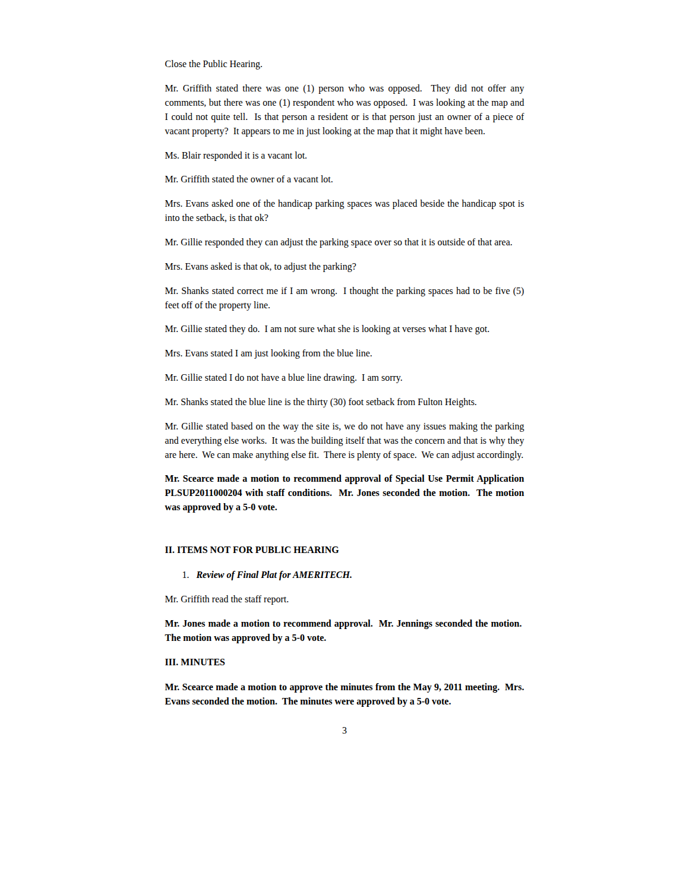Close the Public Hearing.
Mr. Griffith stated there was one (1) person who was opposed. They did not offer any comments, but there was one (1) respondent who was opposed. I was looking at the map and I could not quite tell. Is that person a resident or is that person just an owner of a piece of vacant property? It appears to me in just looking at the map that it might have been.
Ms. Blair responded it is a vacant lot.
Mr. Griffith stated the owner of a vacant lot.
Mrs. Evans asked one of the handicap parking spaces was placed beside the handicap spot is into the setback, is that ok?
Mr. Gillie responded they can adjust the parking space over so that it is outside of that area.
Mrs. Evans asked is that ok, to adjust the parking?
Mr. Shanks stated correct me if I am wrong. I thought the parking spaces had to be five (5) feet off of the property line.
Mr. Gillie stated they do. I am not sure what she is looking at verses what I have got.
Mrs. Evans stated I am just looking from the blue line.
Mr. Gillie stated I do not have a blue line drawing. I am sorry.
Mr. Shanks stated the blue line is the thirty (30) foot setback from Fulton Heights.
Mr. Gillie stated based on the way the site is, we do not have any issues making the parking and everything else works. It was the building itself that was the concern and that is why they are here. We can make anything else fit. There is plenty of space. We can adjust accordingly.
Mr. Scearce made a motion to recommend approval of Special Use Permit Application PLSUP2011000204 with staff conditions. Mr. Jones seconded the motion. The motion was approved by a 5-0 vote.
II. ITEMS NOT FOR PUBLIC HEARING
1. Review of Final Plat for AMERITECH.
Mr. Griffith read the staff report.
Mr. Jones made a motion to recommend approval. Mr. Jennings seconded the motion. The motion was approved by a 5-0 vote.
III. MINUTES
Mr. Scearce made a motion to approve the minutes from the May 9, 2011 meeting. Mrs. Evans seconded the motion. The minutes were approved by a 5-0 vote.
3